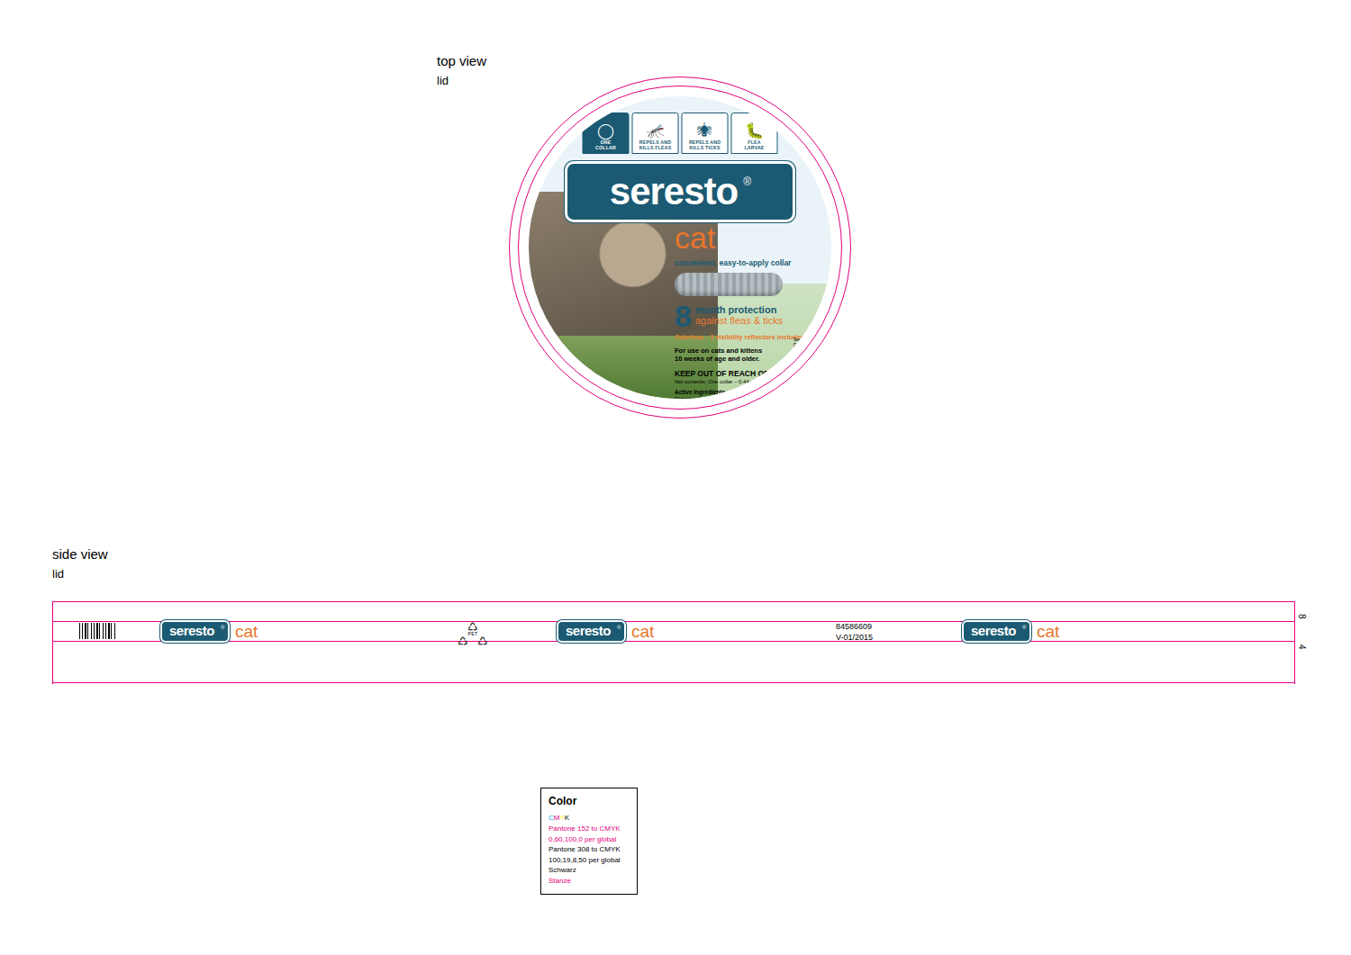top viewlid
side viewlid
◯
ONE
collar
🦟
REPELS and
kills fleas
🕷
REPELS and
kills ticks
🐛
flea
larvae
seresto®
cat
convenient, easy-to-apply collar
8
month protection against fleas & ticks
Odorless · 3 visibility reflectors included
For use on cats and kittens
10 weeks of age and older.
KEEP OUT OF REACH OF CHILDREN
Net contents: One collar – 0.44 oz. (12.5 g)
Active Ingredients ... % by Weight
| Flumethrin* | | 4.5 % |
| Imidacloprid | | 10.0 % |
| Other Ingredients | | 85.5 % |
| Total | | 100.0 % |
*Trans-Z-1/trans-Z-2 ratio: max 66%
trans-Z-1 and min 34% trans-Z-2.
See insert for
Directions
for Use.
BAYER
BAYER
seresto®
cat
♺ ♺ ♺
PET
seresto®
cat
84586609
V-01/2015
seresto®
cat
8
4
Color
CMYK
Pantone 152 to CMYK
0,60,100,0 per global
Pantone 308 to CMYK
100,19,8,50 per global
Schwarz
Stanze